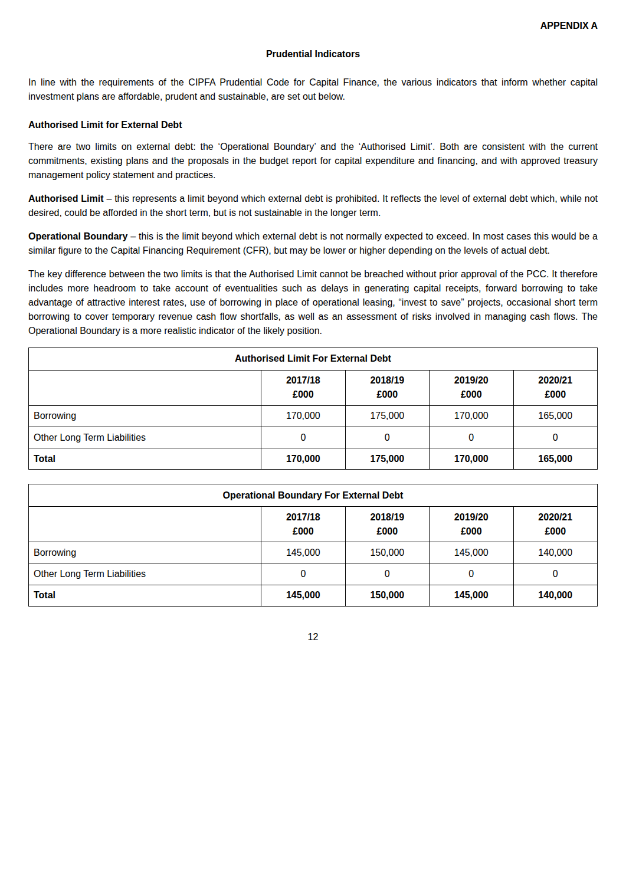APPENDIX A
Prudential Indicators
In line with the requirements of the CIPFA Prudential Code for Capital Finance, the various indicators that inform whether capital investment plans are affordable, prudent and sustainable, are set out below.
Authorised Limit for External Debt
There are two limits on external debt: the ‘Operational Boundary’ and the ‘Authorised Limit’. Both are consistent with the current commitments, existing plans and the proposals in the budget report for capital expenditure and financing, and with approved treasury management policy statement and practices.
Authorised Limit – this represents a limit beyond which external debt is prohibited. It reflects the level of external debt which, while not desired, could be afforded in the short term, but is not sustainable in the longer term.
Operational Boundary – this is the limit beyond which external debt is not normally expected to exceed. In most cases this would be a similar figure to the Capital Financing Requirement (CFR), but may be lower or higher depending on the levels of actual debt.
The key difference between the two limits is that the Authorised Limit cannot be breached without prior approval of the PCC. It therefore includes more headroom to take account of eventualities such as delays in generating capital receipts, forward borrowing to take advantage of attractive interest rates, use of borrowing in place of operational leasing, “invest to save” projects, occasional short term borrowing to cover temporary revenue cash flow shortfalls, as well as an assessment of risks involved in managing cash flows. The Operational Boundary is a more realistic indicator of the likely position.
Authorised Limit For External Debt
| | 2017/18 £000 | 2018/19 £000 | 2019/20 £000 | 2020/21 £000 |
| --- | --- | --- | --- | --- |
| Borrowing | 170,000 | 175,000 | 170,000 | 165,000 |
| Other Long Term Liabilities | 0 | 0 | 0 | 0 |
| Total | 170,000 | 175,000 | 170,000 | 165,000 |
Operational Boundary For External Debt
| | 2017/18 £000 | 2018/19 £000 | 2019/20 £000 | 2020/21 £000 |
| --- | --- | --- | --- | --- |
| Borrowing | 145,000 | 150,000 | 145,000 | 140,000 |
| Other Long Term Liabilities | 0 | 0 | 0 | 0 |
| Total | 145,000 | 150,000 | 145,000 | 140,000 |
12